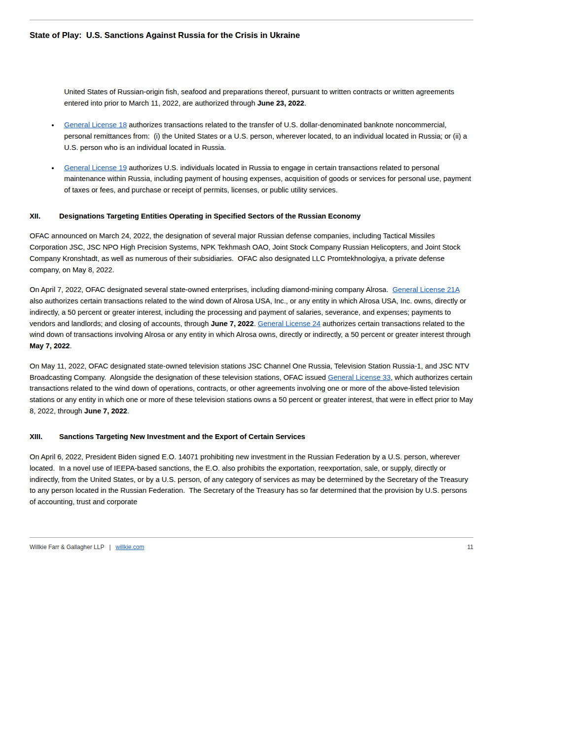State of Play: U.S. Sanctions Against Russia for the Crisis in Ukraine
United States of Russian-origin fish, seafood and preparations thereof, pursuant to written contracts or written agreements entered into prior to March 11, 2022, are authorized through June 23, 2022.
General License 18 authorizes transactions related to the transfer of U.S. dollar-denominated banknote noncommercial, personal remittances from: (i) the United States or a U.S. person, wherever located, to an individual located in Russia; or (ii) a U.S. person who is an individual located in Russia.
General License 19 authorizes U.S. individuals located in Russia to engage in certain transactions related to personal maintenance within Russia, including payment of housing expenses, acquisition of goods or services for personal use, payment of taxes or fees, and purchase or receipt of permits, licenses, or public utility services.
XII. Designations Targeting Entities Operating in Specified Sectors of the Russian Economy
OFAC announced on March 24, 2022, the designation of several major Russian defense companies, including Tactical Missiles Corporation JSC, JSC NPO High Precision Systems, NPK Tekhmash OAO, Joint Stock Company Russian Helicopters, and Joint Stock Company Kronshtadt, as well as numerous of their subsidiaries. OFAC also designated LLC Promtekhnologiya, a private defense company, on May 8, 2022.
On April 7, 2022, OFAC designated several state-owned enterprises, including diamond-mining company Alrosa. General License 21A also authorizes certain transactions related to the wind down of Alrosa USA, Inc., or any entity in which Alrosa USA, Inc. owns, directly or indirectly, a 50 percent or greater interest, including the processing and payment of salaries, severance, and expenses; payments to vendors and landlords; and closing of accounts, through June 7, 2022. General License 24 authorizes certain transactions related to the wind down of transactions involving Alrosa or any entity in which Alrosa owns, directly or indirectly, a 50 percent or greater interest through May 7, 2022.
On May 11, 2022, OFAC designated state-owned television stations JSC Channel One Russia, Television Station Russia-1, and JSC NTV Broadcasting Company. Alongside the designation of these television stations, OFAC issued General License 33, which authorizes certain transactions related to the wind down of operations, contracts, or other agreements involving one or more of the above-listed television stations or any entity in which one or more of these television stations owns a 50 percent or greater interest, that were in effect prior to May 8, 2022, through June 7, 2022.
XIII. Sanctions Targeting New Investment and the Export of Certain Services
On April 6, 2022, President Biden signed E.O. 14071 prohibiting new investment in the Russian Federation by a U.S. person, wherever located. In a novel use of IEEPA-based sanctions, the E.O. also prohibits the exportation, reexportation, sale, or supply, directly or indirectly, from the United States, or by a U.S. person, of any category of services as may be determined by the Secretary of the Treasury to any person located in the Russian Federation. The Secretary of the Treasury has so far determined that the provision by U.S. persons of accounting, trust and corporate
Willkie Farr & Gallagher LLP | willkie.com
11